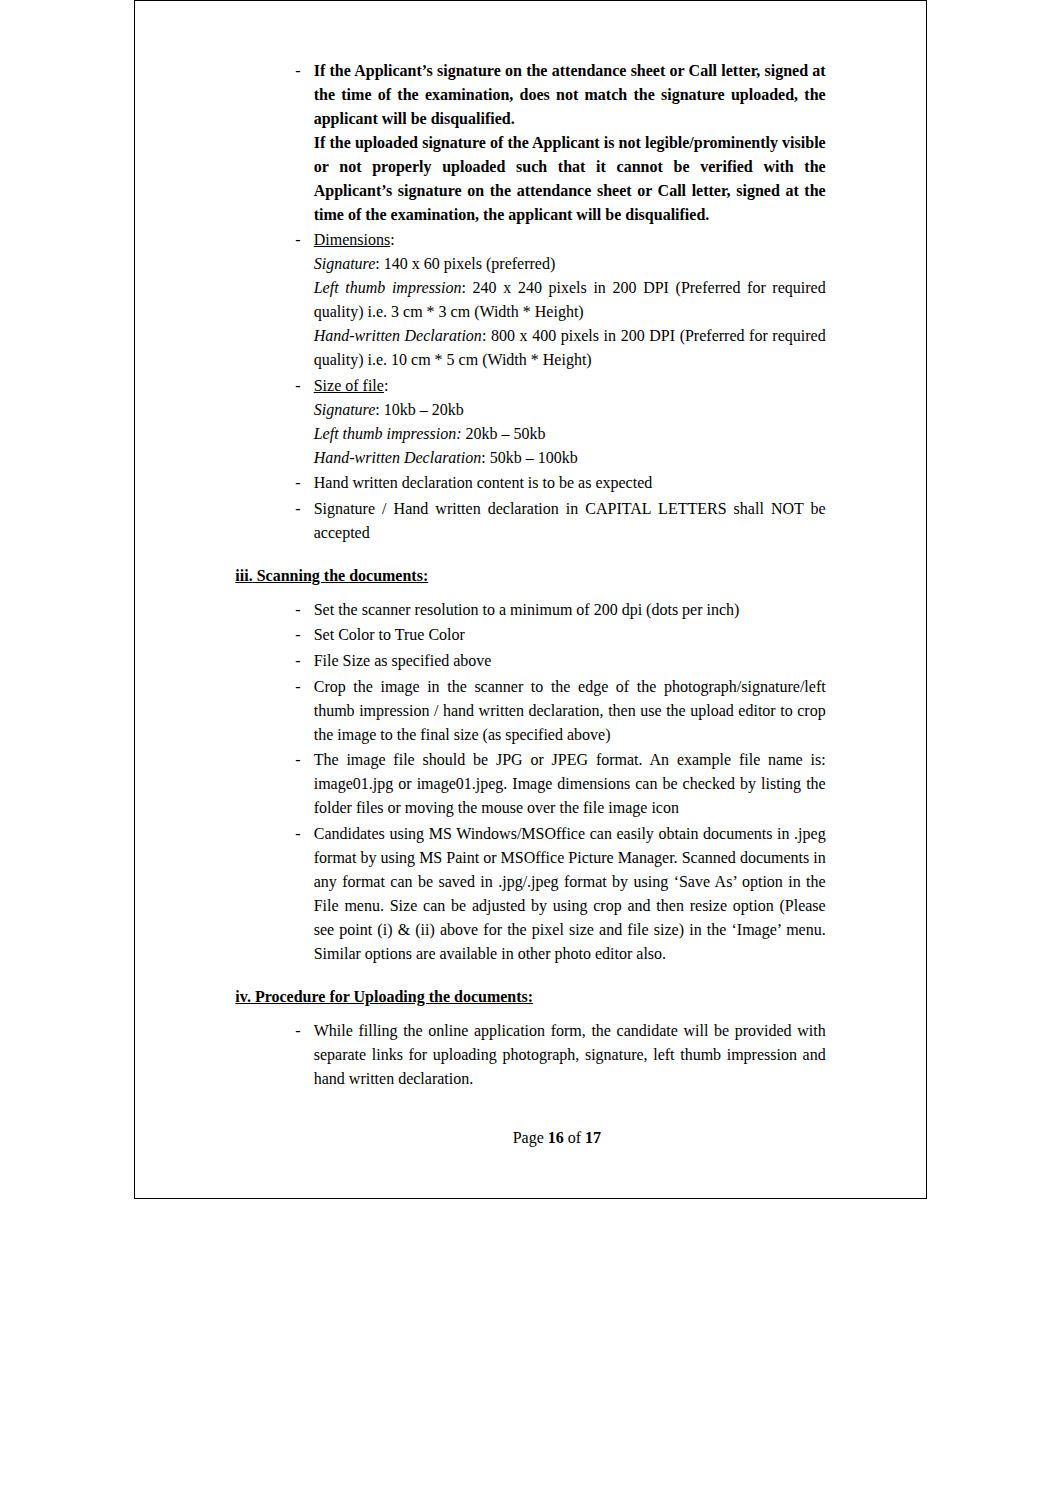If the Applicant’s signature on the attendance sheet or Call letter, signed at the time of the examination, does not match the signature uploaded, the applicant will be disqualified.
If the uploaded signature of the Applicant is not legible/prominently visible or not properly uploaded such that it cannot be verified with the Applicant’s signature on the attendance sheet or Call letter, signed at the time of the examination, the applicant will be disqualified.
Dimensions:
Signature: 140 x 60 pixels (preferred)
Left thumb impression: 240 x 240 pixels in 200 DPI (Preferred for required quality) i.e. 3 cm * 3 cm (Width * Height)
Hand-written Declaration: 800 x 400 pixels in 200 DPI (Preferred for required quality) i.e. 10 cm * 5 cm (Width * Height)
Size of file:
Signature: 10kb – 20kb
Left thumb impression: 20kb – 50kb
Hand-written Declaration: 50kb – 100kb
Hand written declaration content is to be as expected
Signature / Hand written declaration in CAPITAL LETTERS shall NOT be accepted
iii. Scanning the documents:
Set the scanner resolution to a minimum of 200 dpi (dots per inch)
Set Color to True Color
File Size as specified above
Crop the image in the scanner to the edge of the photograph/signature/left thumb impression / hand written declaration, then use the upload editor to crop the image to the final size (as specified above)
The image file should be JPG or JPEG format. An example file name is: image01.jpg or image01.jpeg. Image dimensions can be checked by listing the folder files or moving the mouse over the file image icon
Candidates using MS Windows/MSOffice can easily obtain documents in .jpeg format by using MS Paint or MSOffice Picture Manager. Scanned documents in any format can be saved in .jpg/.jpeg format by using ‘Save As’ option in the File menu. Size can be adjusted by using crop and then resize option (Please see point (i) & (ii) above for the pixel size and file size) in the ‘Image’ menu. Similar options are available in other photo editor also.
iv. Procedure for Uploading the documents:
While filling the online application form, the candidate will be provided with separate links for uploading photograph, signature, left thumb impression and hand written declaration.
Page 16 of 17